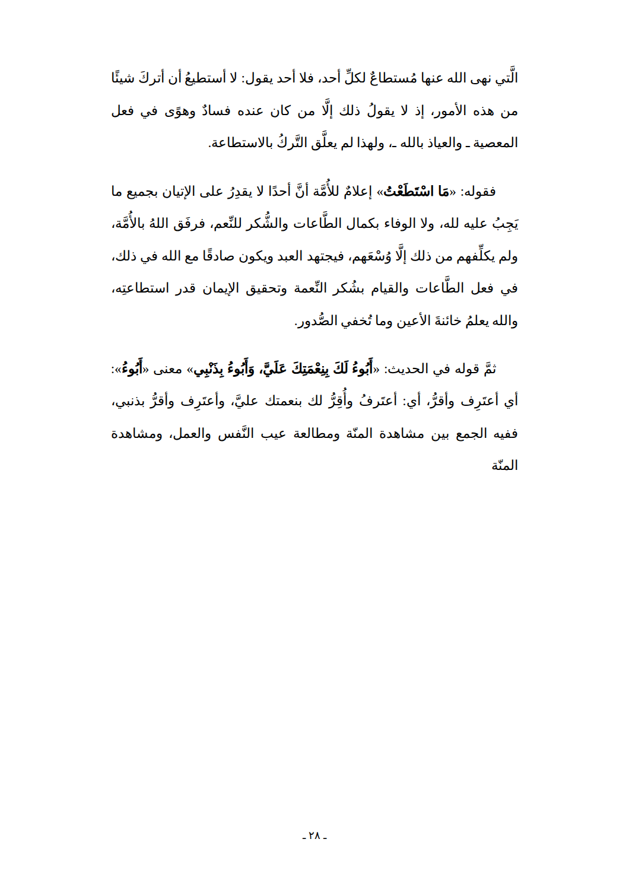الَّتي نهى الله عنها مُستطاعٌ لكلِّ أحد، فلا أحد يقول: لا أستطيعُ أن أتركَ شيئًا من هذه الأمور، إذ لا يقولُ ذلك إلَّا من كان عنده فسادٌ وهوًى في فعل المعصية ـ والعياذ بالله ـ، ولهذا لم يعلَّق التَّركُ بالاستطاعة.
فقوله: «مَا اسْتَطَعْتُ» إعلامٌ للأُمَّة أنَّ أحدًا لا يقدِرُ على الإتيان بجميع ما يَجِبُ عليه لله، ولا الوفاء بكمال الطَّاعات والشُّكر للنِّعم، فرفَق اللهُ بالأُمَّة، ولم يكلِّفهم من ذلك إلَّا وُسْعَهم، فيجتهد العبد ويكون صادقًا مع الله في ذلك، في فعل الطَّاعات والقيام بشُكر النِّعمة وتحقيق الإيمان قدر استطاعتِه، والله يعلمُ خائنةَ الأعين وما تُخفي الصُّدور.
ثمَّ قوله في الحديث: «أَبُوءُ لَكَ بِنِعْمَتِكَ عَلَيَّ، وَأَبُوءُ بِذَنْبِي» معنى «أَبُوءُ»: أي أعتَرِف وأقرُّ، أي: أعتَرفُ وأُقِرُّ لك بنعمتك عليَّ، وأعتَرِف وأقرُّ بذنبي، ففيه الجمع بين مشاهدة المنّة ومطالعة عيب النَّفس والعمل، ومشاهدة المنّة
ـ ٢٨ ـ